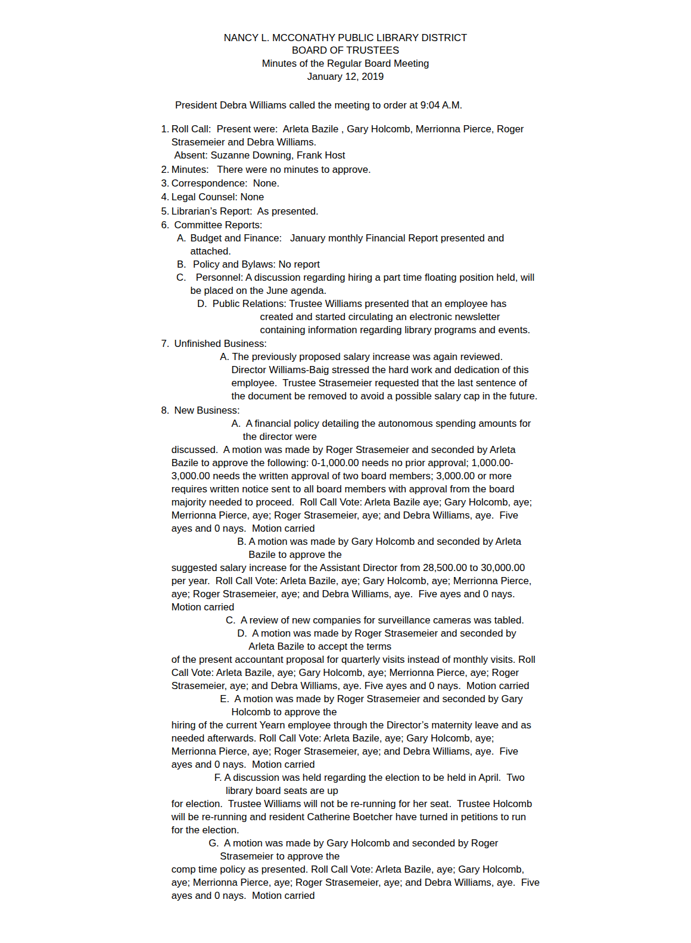NANCY L. MCCONATHY PUBLIC LIBRARY DISTRICT
BOARD OF TRUSTEES
Minutes of the Regular Board Meeting
January 12, 2019
President Debra Williams called the meeting to order at 9:04 A.M.
1. Roll Call: Present were: Arleta Bazile , Gary Holcomb, Merrionna Pierce, Roger Strasemeier and Debra Williams.
Absent: Suzanne Downing, Frank Host
2. Minutes: There were no minutes to approve.
3. Correspondence: None.
4. Legal Counsel: None
5. Librarian’s Report: As presented.
6. Committee Reports:
A. Budget and Finance: January monthly Financial Report presented and attached.
B. Policy and Bylaws: No report
C. Personnel: A discussion regarding hiring a part time floating position held, will be placed on the June agenda.
D. Public Relations: Trustee Williams presented that an employee has created and started circulating an electronic newsletter containing information regarding library programs and events.
7. Unfinished Business:
A. The previously proposed salary increase was again reviewed. Director Williams-Baig stressed the hard work and dedication of this employee. Trustee Strasemeier requested that the last sentence of the document be removed to avoid a possible salary cap in the future.
8. New Business:
A. A financial policy detailing the autonomous spending amounts for the director were
discussed. A motion was made by Roger Strasemeier and seconded by Arleta Bazile to approve the following: 0-1,000.00 needs no prior approval; 1,000.00-3,000.00 needs the written approval of two board members; 3,000.00 or more requires written notice sent to all board members with approval from the board majority needed to proceed. Roll Call Vote: Arleta Bazile aye; Gary Holcomb, aye; Merrionna Pierce, aye; Roger Strasemeier, aye; and Debra Williams, aye. Five ayes and 0 nays. Motion carried
B. A motion was made by Gary Holcomb and seconded by Arleta Bazile to approve the
suggested salary increase for the Assistant Director from 28,500.00 to 30,000.00 per year. Roll Call Vote: Arleta Bazile, aye; Gary Holcomb, aye; Merrionna Pierce, aye; Roger Strasemeier, aye; and Debra Williams, aye. Five ayes and 0 nays. Motion carried
C. A review of new companies for surveillance cameras was tabled.
D. A motion was made by Roger Strasemeier and seconded by Arleta Bazile to accept the terms
of the present accountant proposal for quarterly visits instead of monthly visits. Roll Call Vote: Arleta Bazile, aye; Gary Holcomb, aye; Merrionna Pierce, aye; Roger Strasemeier, aye; and Debra Williams, aye. Five ayes and 0 nays. Motion carried
E. A motion was made by Roger Strasemeier and seconded by Gary Holcomb to approve the
hiring of the current Yearn employee through the Director’s maternity leave and as needed afterwards. Roll Call Vote: Arleta Bazile, aye; Gary Holcomb, aye; Merrionna Pierce, aye; Roger Strasemeier, aye; and Debra Williams, aye. Five ayes and 0 nays. Motion carried
F. A discussion was held regarding the election to be held in April. Two library board seats are up
for election. Trustee Williams will not be re-running for her seat. Trustee Holcomb will be re-running and resident Catherine Boetcher have turned in petitions to run for the election.
G. A motion was made by Gary Holcomb and seconded by Roger Strasemeier to approve the
comp time policy as presented. Roll Call Vote: Arleta Bazile, aye; Gary Holcomb, aye; Merrionna Pierce, aye; Roger Strasemeier, aye; and Debra Williams, aye. Five ayes and 0 nays. Motion carried